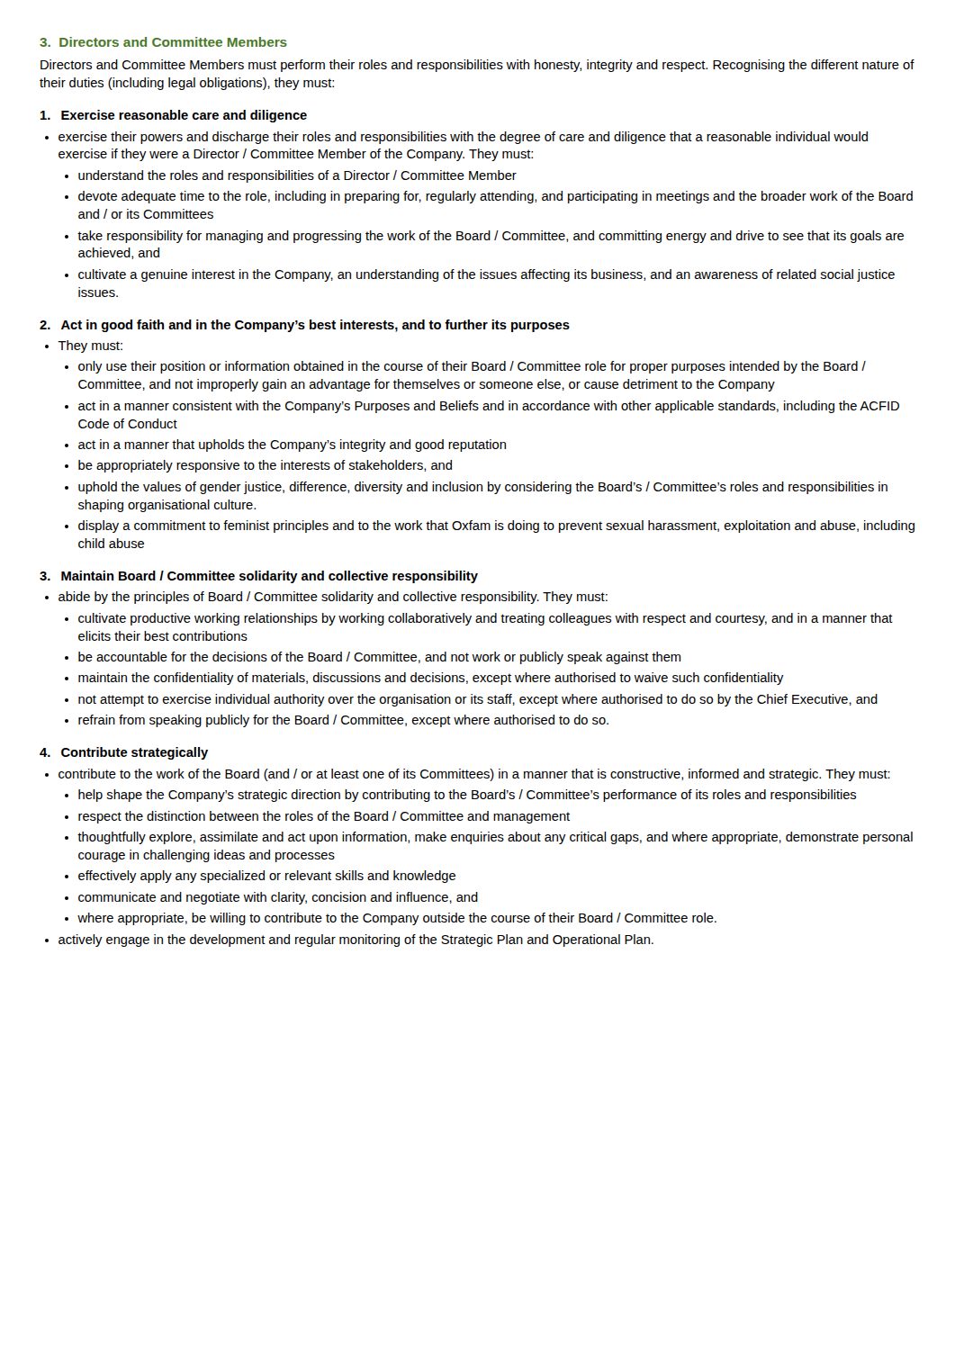3. Directors and Committee Members
Directors and Committee Members must perform their roles and responsibilities with honesty, integrity and respect. Recognising the different nature of their duties (including legal obligations), they must:
1. Exercise reasonable care and diligence
exercise their powers and discharge their roles and responsibilities with the degree of care and diligence that a reasonable individual would exercise if they were a Director / Committee Member of the Company. They must:
understand the roles and responsibilities of a Director / Committee Member
devote adequate time to the role, including in preparing for, regularly attending, and participating in meetings and the broader work of the Board and / or its Committees
take responsibility for managing and progressing the work of the Board / Committee, and committing energy and drive to see that its goals are achieved, and
cultivate a genuine interest in the Company, an understanding of the issues affecting its business, and an awareness of related social justice issues.
2. Act in good faith and in the Company’s best interests, and to further its purposes
They must:
only use their position or information obtained in the course of their Board / Committee role for proper purposes intended by the Board / Committee, and not improperly gain an advantage for themselves or someone else, or cause detriment to the Company
act in a manner consistent with the Company’s Purposes and Beliefs and in accordance with other applicable standards, including the ACFID Code of Conduct
act in a manner that upholds the Company’s integrity and good reputation
be appropriately responsive to the interests of stakeholders, and
uphold the values of gender justice, difference, diversity and inclusion by considering the Board’s / Committee’s roles and responsibilities in shaping organisational culture.
display a commitment to feminist principles and to the work that Oxfam is doing to prevent sexual harassment, exploitation and abuse, including child abuse
3. Maintain Board / Committee solidarity and collective responsibility
abide by the principles of Board / Committee solidarity and collective responsibility. They must:
cultivate productive working relationships by working collaboratively and treating colleagues with respect and courtesy, and in a manner that elicits their best contributions
be accountable for the decisions of the Board / Committee, and not work or publicly speak against them
maintain the confidentiality of materials, discussions and decisions, except where authorised to waive such confidentiality
not attempt to exercise individual authority over the organisation or its staff, except where authorised to do so by the Chief Executive, and
refrain from speaking publicly for the Board / Committee, except where authorised to do so.
4. Contribute strategically
contribute to the work of the Board (and / or at least one of its Committees) in a manner that is constructive, informed and strategic. They must:
help shape the Company’s strategic direction by contributing to the Board’s / Committee’s performance of its roles and responsibilities
respect the distinction between the roles of the Board / Committee and management
thoughtfully explore, assimilate and act upon information, make enquiries about any critical gaps, and where appropriate, demonstrate personal courage in challenging ideas and processes
effectively apply any specialized or relevant skills and knowledge
communicate and negotiate with clarity, concision and influence, and
where appropriate, be willing to contribute to the Company outside the course of their Board / Committee role.
actively engage in the development and regular monitoring of the Strategic Plan and Operational Plan.